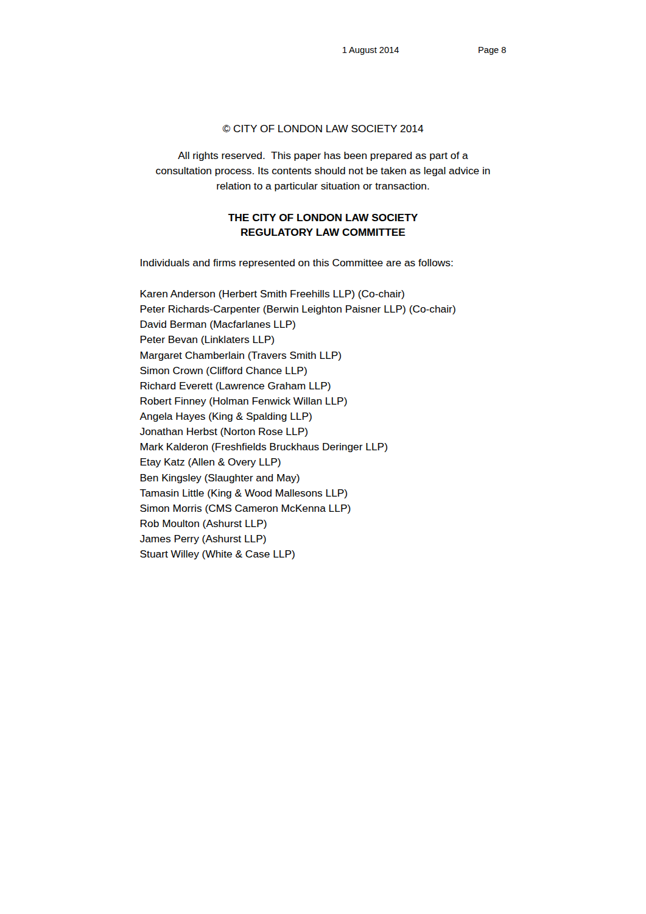1 August 2014 Page 8
© CITY OF LONDON LAW SOCIETY 2014
All rights reserved. This paper has been prepared as part of a consultation process. Its contents should not be taken as legal advice in relation to a particular situation or transaction.
THE CITY OF LONDON LAW SOCIETY
REGULATORY LAW COMMITTEE
Individuals and firms represented on this Committee are as follows:
Karen Anderson (Herbert Smith Freehills LLP) (Co-chair)
Peter Richards-Carpenter (Berwin Leighton Paisner LLP) (Co-chair)
David Berman (Macfarlanes LLP)
Peter Bevan (Linklaters LLP)
Margaret Chamberlain (Travers Smith LLP)
Simon Crown (Clifford Chance LLP)
Richard Everett (Lawrence Graham LLP)
Robert Finney (Holman Fenwick Willan LLP)
Angela Hayes (King & Spalding LLP)
Jonathan Herbst (Norton Rose LLP)
Mark Kalderon (Freshfields Bruckhaus Deringer LLP)
Etay Katz (Allen & Overy LLP)
Ben Kingsley (Slaughter and May)
Tamasin Little (King & Wood Mallesons LLP)
Simon Morris (CMS Cameron McKenna LLP)
Rob Moulton (Ashurst LLP)
James Perry (Ashurst LLP)
Stuart Willey (White & Case LLP)